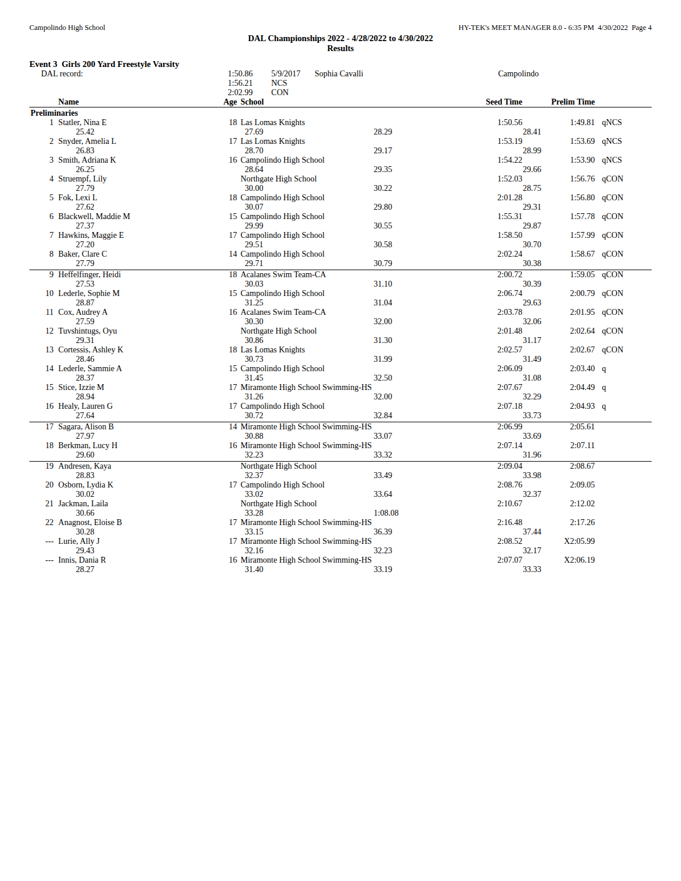Campolindo High School
HY-TEK's MEET MANAGER 8.0 - 6:35 PM 4/30/2022 Page 4
DAL Championships 2022 - 4/28/2022 to 4/30/2022
Results
Event 3 Girls 200 Yard Freestyle Varsity
| DAL record: | 1:50.86 | 5/9/2017 | Sophia Cavalli | Campolindo |
| | 1:56.21 | NCS | |
| | 2:02.99 | CON | |
| | Name | Age | School | Seed Time | Prelim Time | |
| Preliminaries |
| 1 | Statler, Nina E | 18 | Las Lomas Knights | 1:50.56 | 1:49.81 | qNCS |
| | / 25.42 / 27.69 / 28.29 / 28.41 / |
| 2 | Snyder, Amelia L | 17 | Las Lomas Knights | 1:53.19 | 1:53.69 | qNCS |
| | / 26.83 / 28.70 / 29.17 / 28.99 / |
| 3 | Smith, Adriana K | 16 | Campolindo High School | 1:54.22 | 1:53.90 | qNCS |
| | / 26.25 / 28.64 / 29.35 / 29.66 / |
| 4 | Struempf, Lily | | Northgate High School | 1:52.03 | 1:56.76 | qCON |
| | / 27.79 / 30.00 / 30.22 / 28.75 / |
| 5 | Fok, Lexi L | 18 | Campolindo High School | 2:01.28 | 1:56.80 | qCON |
| | / 27.62 / 30.07 / 29.80 / 29.31 / |
| 6 | Blackwell, Maddie M | 15 | Campolindo High School | 1:55.31 | 1:57.78 | qCON |
| | / 27.37 / 29.99 / 30.55 / 29.87 / |
| 7 | Hawkins, Maggie E | 17 | Campolindo High School | 1:58.50 | 1:57.99 | qCON |
| | / 27.20 / 29.51 / 30.58 / 30.70 / |
| 8 | Baker, Clare C | 14 | Campolindo High School | 2:02.24 | 1:58.67 | qCON |
| | / 27.79 / 29.71 / 30.79 / 30.38 / |
| 9 | Heffelfinger, Heidi | 18 | Acalanes Swim Team-CA | 2:00.72 | 1:59.05 | qCON |
| | / 27.53 / 30.03 / 31.10 / 30.39 / |
| 10 | Lederle, Sophie M | 15 | Campolindo High School | 2:06.74 | 2:00.79 | qCON |
| | / 28.87 / 31.25 / 31.04 / 29.63 / |
| 11 | Cox, Audrey A | 16 | Acalanes Swim Team-CA | 2:03.78 | 2:01.95 | qCON |
| | / 27.59 / 30.30 / 32.00 / 32.06 / |
| 12 | Tuvshintugs, Oyu | | Northgate High School | 2:01.48 | 2:02.64 | qCON |
| | / 29.31 / 30.86 / 31.30 / 31.17 / |
| 13 | Cortessis, Ashley K | 18 | Las Lomas Knights | 2:02.57 | 2:02.67 | qCON |
| | / 28.46 / 30.73 / 31.99 / 31.49 / |
| 14 | Lederle, Sammie A | 15 | Campolindo High School | 2:06.09 | 2:03.40 | q |
| | / 28.37 / 31.45 / 32.50 / 31.08 / |
| 15 | Stice, Izzie M | 17 | Miramonte High School Swimming-HS | 2:07.67 | 2:04.49 | q |
| | / 28.94 / 31.26 / 32.00 / 32.29 / |
| 16 | Healy, Lauren G | 17 | Campolindo High School | 2:07.18 | 2:04.93 | q |
| | / 27.64 / 30.72 / 32.84 / 33.73 / |
| 17 | Sagara, Alison B | 14 | Miramonte High School Swimming-HS | 2:06.99 | 2:05.61 | |
| | / 27.97 / 30.88 / 33.07 / 33.69 / |
| 18 | Berkman, Lucy H | 16 | Miramonte High School Swimming-HS | 2:07.14 | 2:07.11 | |
| | / 29.60 / 32.23 / 33.32 / 31.96 / |
| 19 | Andresen, Kaya | | Northgate High School | 2:09.04 | 2:08.67 | |
| | / 28.83 / 32.37 / 33.49 / 33.98 / |
| 20 | Osborn, Lydia K | 17 | Campolindo High School | 2:08.76 | 2:09.05 | |
| | / 30.02 / 33.02 / 33.64 / 32.37 / |
| 21 | Jackman, Laila | | Northgate High School | 2:10.67 | 2:12.02 | |
| | / 30.66 / 33.28 / 1:08.08 / / |
| 22 | Anagnost, Eloise B | 17 | Miramonte High School Swimming-HS | 2:16.48 | 2:17.26 | |
| | / 30.28 / 33.15 / 36.39 / 37.44 / |
| --- | Lurie, Ally J | 17 | Miramonte High School Swimming-HS | 2:08.52 | X2:05.99 | |
| | / 29.43 / 32.16 / 32.23 / 32.17 / |
| --- | Innis, Dania R | 16 | Miramonte High School Swimming-HS | 2:07.07 | X2:06.19 | |
| | / 28.27 / 31.40 / 33.19 / 33.33 / |